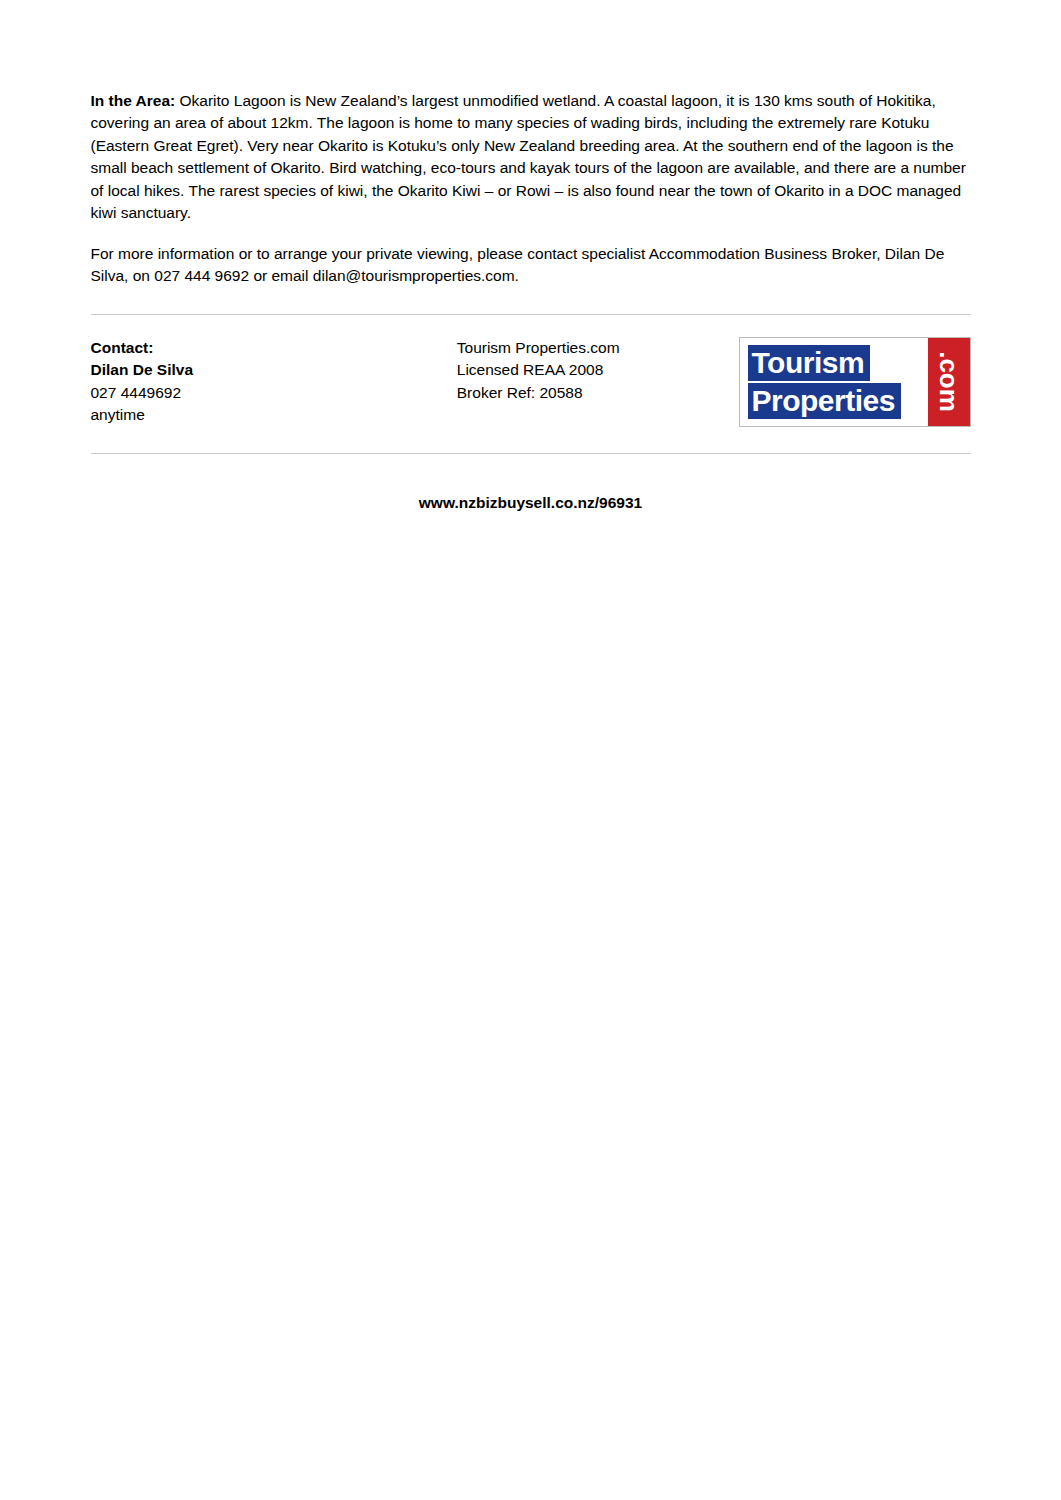In the Area: Okarito Lagoon is New Zealand’s largest unmodified wetland. A coastal lagoon, it is 130 kms south of Hokitika, covering an area of about 12km. The lagoon is home to many species of wading birds, including the extremely rare Kotuku (Eastern Great Egret). Very near Okarito is Kotuku’s only New Zealand breeding area. At the southern end of the lagoon is the small beach settlement of Okarito. Bird watching, eco-tours and kayak tours of the lagoon are available, and there are a number of local hikes. The rarest species of kiwi, the Okarito Kiwi – or Rowi – is also found near the town of Okarito in a DOC managed kiwi sanctuary.
For more information or to arrange your private viewing, please contact specialist Accommodation Business Broker, Dilan De Silva, on 027 444 9692 or email dilan@tourismproperties.com.
Contact:
Dilan De Silva
027 4449692
anytime
Tourism Properties.com
Licensed REAA 2008
Broker Ref: 20588
Tourism Properties
.com
www.nzbizbuysell.co.nz/96931